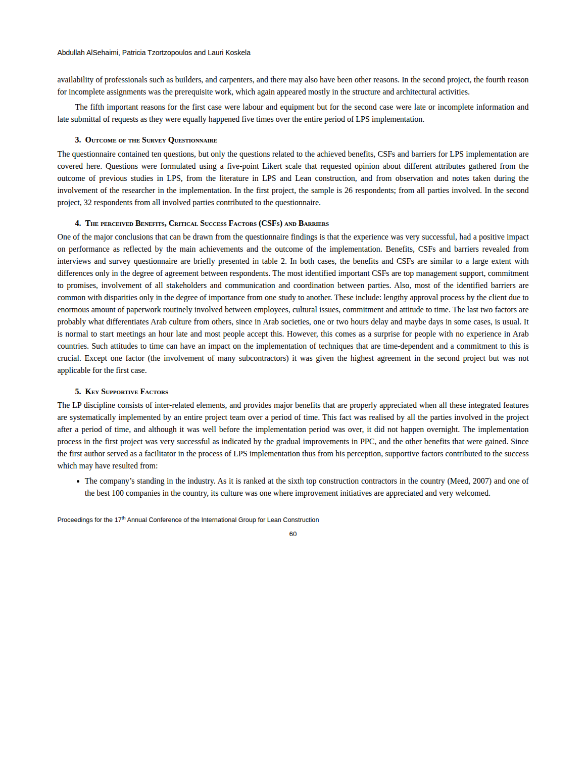Abdullah AlSehaimi, Patricia Tzortzopoulos and Lauri Koskela
availability of professionals such as builders, and carpenters, and there may also have been other reasons. In the second project, the fourth reason for incomplete assignments was the prerequisite work, which again appeared mostly in the structure and architectural activities.
The fifth important reasons for the first case were labour and equipment but for the second case were late or incomplete information and late submittal of requests as they were equally happened five times over the entire period of LPS implementation.
3. Outcome of the Survey Questionnaire
The questionnaire contained ten questions, but only the questions related to the achieved benefits, CSFs and barriers for LPS implementation are covered here. Questions were formulated using a five-point Likert scale that requested opinion about different attributes gathered from the outcome of previous studies in LPS, from the literature in LPS and Lean construction, and from observation and notes taken during the involvement of the researcher in the implementation. In the first project, the sample is 26 respondents; from all parties involved. In the second project, 32 respondents from all involved parties contributed to the questionnaire.
4. The perceived Benefits, Critical Success Factors (CSFs) and Barriers
One of the major conclusions that can be drawn from the questionnaire findings is that the experience was very successful, had a positive impact on performance as reflected by the main achievements and the outcome of the implementation. Benefits, CSFs and barriers revealed from interviews and survey questionnaire are briefly presented in table 2. In both cases, the benefits and CSFs are similar to a large extent with differences only in the degree of agreement between respondents. The most identified important CSFs are top management support, commitment to promises, involvement of all stakeholders and communication and coordination between parties. Also, most of the identified barriers are common with disparities only in the degree of importance from one study to another. These include: lengthy approval process by the client due to enormous amount of paperwork routinely involved between employees, cultural issues, commitment and attitude to time. The last two factors are probably what differentiates Arab culture from others, since in Arab societies, one or two hours delay and maybe days in some cases, is usual. It is normal to start meetings an hour late and most people accept this. However, this comes as a surprise for people with no experience in Arab countries. Such attitudes to time can have an impact on the implementation of techniques that are time-dependent and a commitment to this is crucial. Except one factor (the involvement of many subcontractors) it was given the highest agreement in the second project but was not applicable for the first case.
5. Key Supportive Factors
The LP discipline consists of inter-related elements, and provides major benefits that are properly appreciated when all these integrated features are systematically implemented by an entire project team over a period of time. This fact was realised by all the parties involved in the project after a period of time, and although it was well before the implementation period was over, it did not happen overnight. The implementation process in the first project was very successful as indicated by the gradual improvements in PPC, and the other benefits that were gained. Since the first author served as a facilitator in the process of LPS implementation thus from his perception, supportive factors contributed to the success which may have resulted from:
The company’s standing in the industry. As it is ranked at the sixth top construction contractors in the country (Meed, 2007) and one of the best 100 companies in the country, its culture was one where improvement initiatives are appreciated and very welcomed.
Proceedings for the 17th Annual Conference of the International Group for Lean Construction
60